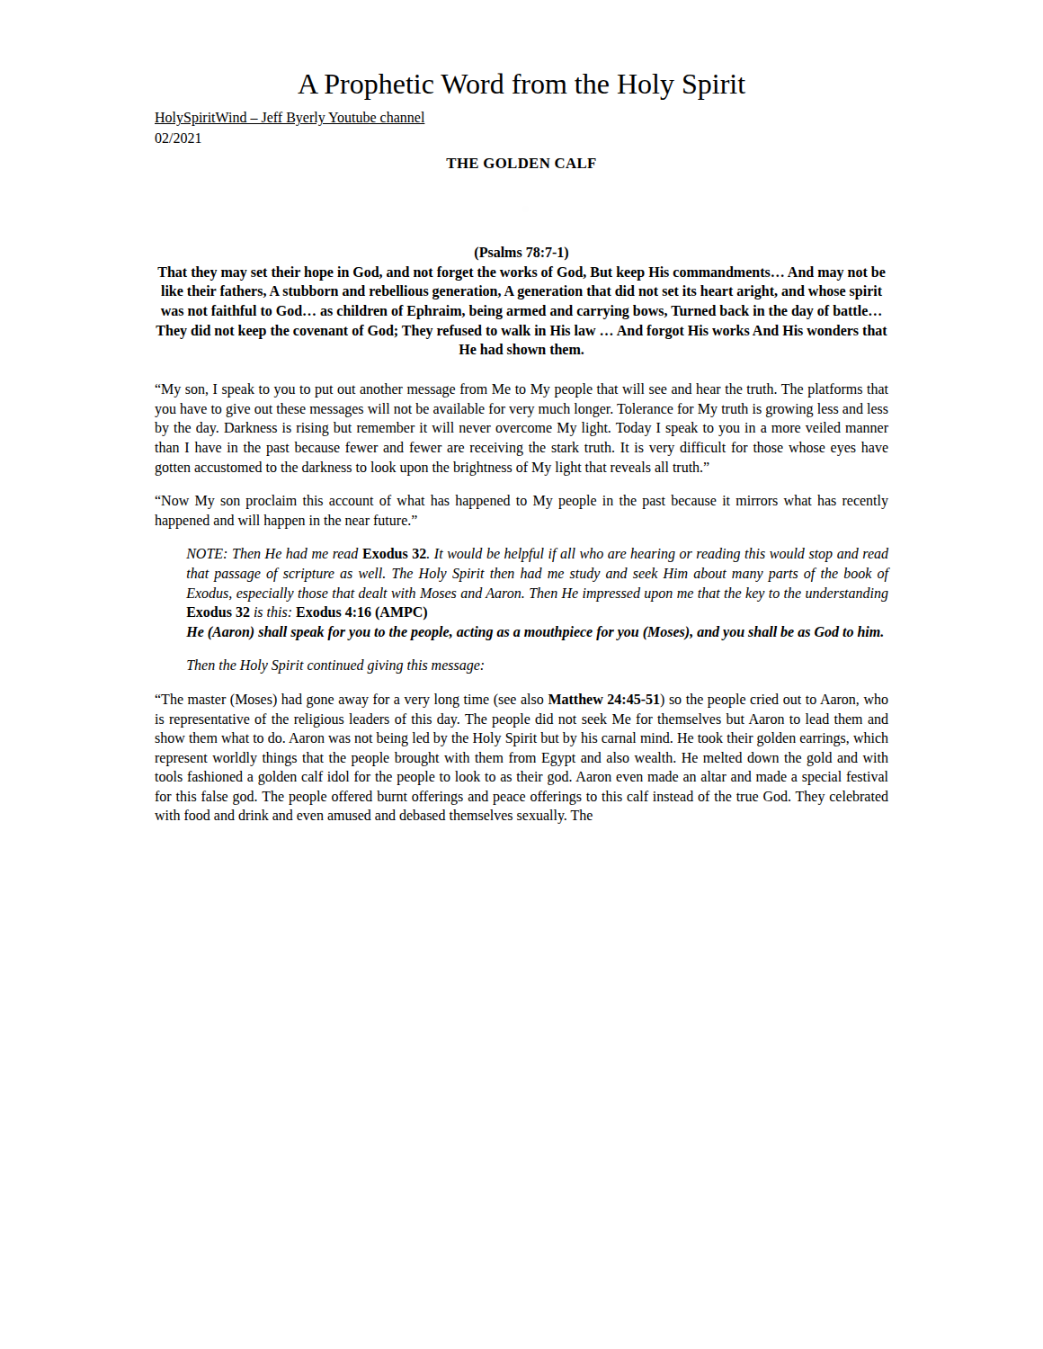A Prophetic Word from the Holy Spirit
HolySpiritWind – Jeff Byerly Youtube channel
02/2021
THE GOLDEN CALF
(Psalms 78:7-1) That they may set their hope in God, and not forget the works of God, But keep His commandments… And may not be like their fathers, A stubborn and rebellious generation, A generation that did not set its heart aright, and whose spirit was not faithful to God… as children of Ephraim, being armed and carrying bows, Turned back in the day of battle… They did not keep the covenant of God; They refused to walk in His law … And forgot His works And His wonders that He had shown them.
“My son, I speak to you to put out another message from Me to My people that will see and hear the truth. The platforms that you have to give out these messages will not be available for very much longer. Tolerance for My truth is growing less and less by the day. Darkness is rising but remember it will never overcome My light. Today I speak to you in a more veiled manner than I have in the past because fewer and fewer are receiving the stark truth. It is very difficult for those whose eyes have gotten accustomed to the darkness to look upon the brightness of My light that reveals all truth.”
“Now My son proclaim this account of what has happened to My people in the past because it mirrors what has recently happened and will happen in the near future.”
NOTE: Then He had me read Exodus 32. It would be helpful if all who are hearing or reading this would stop and read that passage of scripture as well. The Holy Spirit then had me study and seek Him about many parts of the book of Exodus, especially those that dealt with Moses and Aaron. Then He impressed upon me that the key to the understanding Exodus 32 is this: Exodus 4:16 (AMPC)
He (Aaron) shall speak for you to the people, acting as a mouthpiece for you (Moses), and you shall be as God to him.
Then the Holy Spirit continued giving this message:
“The master (Moses) had gone away for a very long time (see also Matthew 24:45-51) so the people cried out to Aaron, who is representative of the religious leaders of this day. The people did not seek Me for themselves but Aaron to lead them and show them what to do. Aaron was not being led by the Holy Spirit but by his carnal mind. He took their golden earrings, which represent worldly things that the people brought with them from Egypt and also wealth. He melted down the gold and with tools fashioned a golden calf idol for the people to look to as their god. Aaron even made an altar and made a special festival for this false god. The people offered burnt offerings and peace offerings to this calf instead of the true God. They celebrated with food and drink and even amused and debased themselves sexually. The